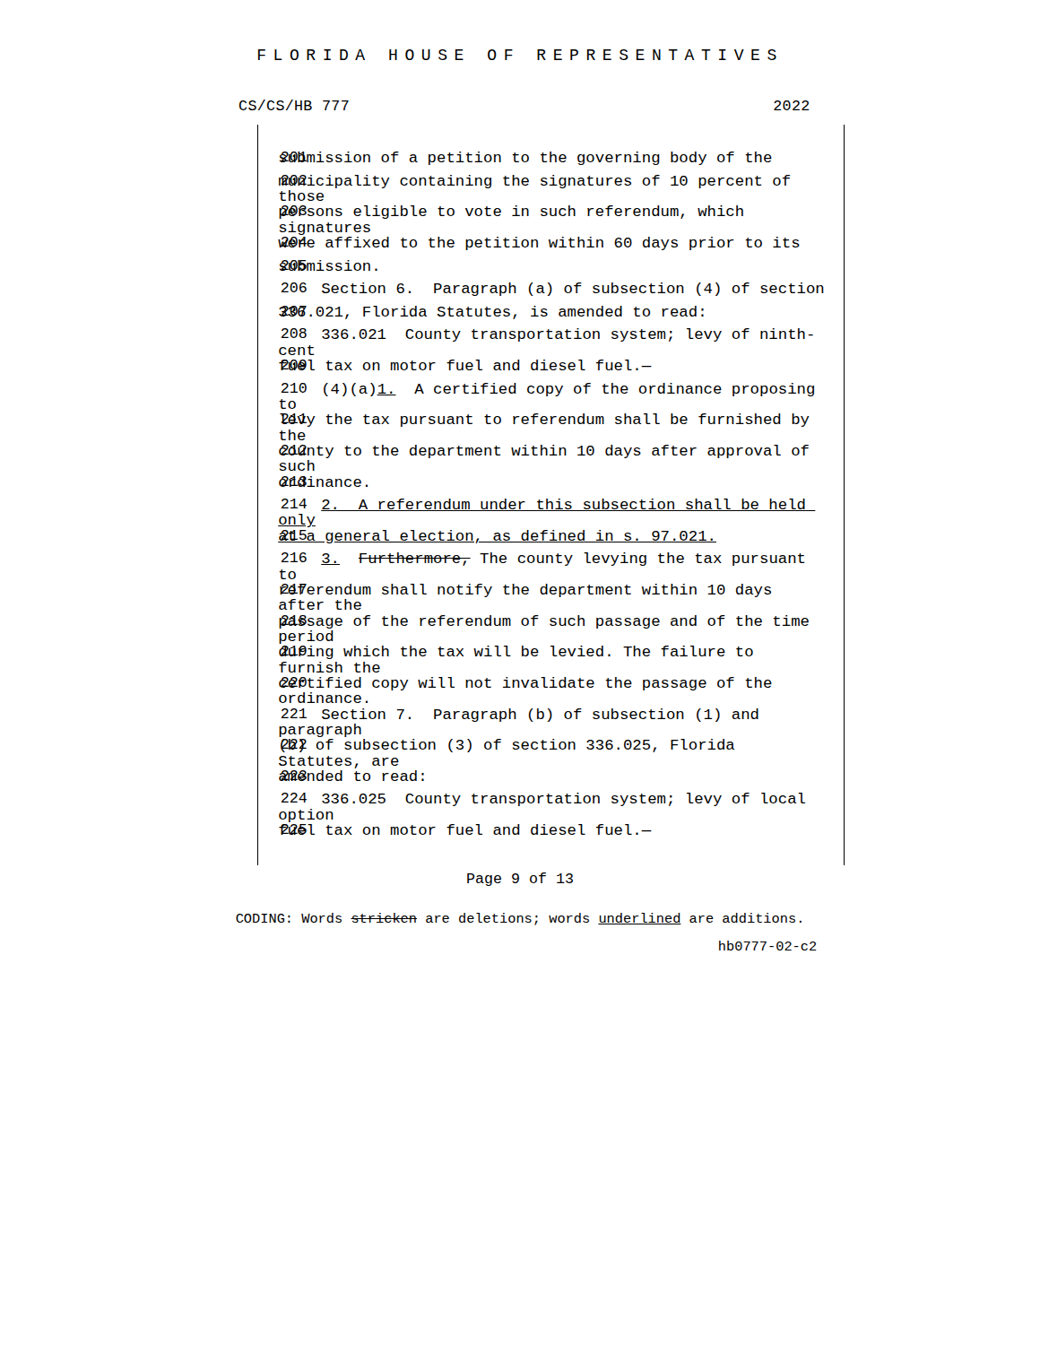FLORIDA HOUSE OF REPRESENTATIVES
CS/CS/HB 777 2022
201 submission of a petition to the governing body of the
202 municipality containing the signatures of 10 percent of those
203 persons eligible to vote in such referendum, which signatures
204 were affixed to the petition within 60 days prior to its
205 submission.
206 Section 6. Paragraph (a) of subsection (4) of section
207336.021, Florida Statutes, is amended to read:
208 336.021 County transportation system; levy of ninth-cent
209 fuel tax on motor fuel and diesel fuel.—
210 (4)(a)1. A certified copy of the ordinance proposing to
211 levy the tax pursuant to referendum shall be furnished by the
212 county to the department within 10 days after approval of such
213 ordinance.
214 2. A referendum under this subsection shall be held only
215 at a general election, as defined in s. 97.021.
216 3. Furthermore, The county levying the tax pursuant to
217 referendum shall notify the department within 10 days after the
218 passage of the referendum of such passage and of the time period
219 during which the tax will be levied. The failure to furnish the
220 certified copy will not invalidate the passage of the ordinance.
221 Section 7. Paragraph (b) of subsection (1) and paragraph
222(b) of subsection (3) of section 336.025, Florida Statutes, are
223 amended to read:
224 336.025 County transportation system; levy of local option
225 fuel tax on motor fuel and diesel fuel.—
Page 9 of 13
CODING: Words stricken are deletions; words underlined are additions.
hb0777-02-c2